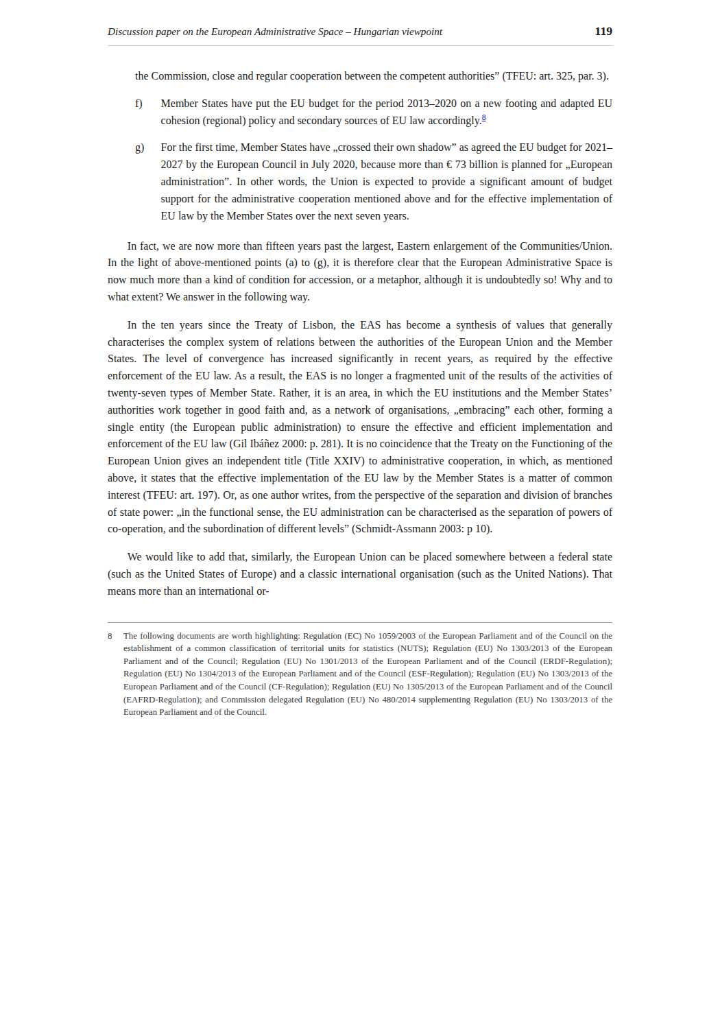Discussion paper on the European Administrative Space – Hungarian viewpoint 119
the Commission, close and regular cooperation between the competent authorities” (TFEU: art. 325, par. 3).
f) Member States have put the EU budget for the period 2013–2020 on a new footing and adapted EU cohesion (regional) policy and secondary sources of EU law accordingly.8
g) For the first time, Member States have „crossed their own shadow” as agreed the EU budget for 2021–2027 by the European Council in July 2020, because more than € 73 billion is planned for „European administration”. In other words, the Union is expected to provide a significant amount of budget support for the administrative cooperation mentioned above and for the effective implementation of EU law by the Member States over the next seven years.
In fact, we are now more than fifteen years past the largest, Eastern enlargement of the Communities/Union. In the light of above-mentioned points (a) to (g), it is therefore clear that the European Administrative Space is now much more than a kind of condition for accession, or a metaphor, although it is undoubtedly so! Why and to what extent? We answer in the following way.
In the ten years since the Treaty of Lisbon, the EAS has become a synthesis of values that generally characterises the complex system of relations between the authorities of the European Union and the Member States. The level of convergence has increased significantly in recent years, as required by the effective enforcement of the EU law. As a result, the EAS is no longer a fragmented unit of the results of the activities of twenty-seven types of Member State. Rather, it is an area, in which the EU institutions and the Member States’ authorities work together in good faith and, as a network of organisations, „embracing” each other, forming a single entity (the European public administration) to ensure the effective and efficient implementation and enforcement of the EU law (Gil Ibáñez 2000: p. 281). It is no coincidence that the Treaty on the Functioning of the European Union gives an independent title (Title XXIV) to administrative cooperation, in which, as mentioned above, it states that the effective implementation of the EU law by the Member States is a matter of common interest (TFEU: art. 197). Or, as one author writes, from the perspective of the separation and division of branches of state power: „in the functional sense, the EU administration can be characterised as the separation of powers of co-operation, and the subordination of different levels” (Schmidt-Assmann 2003: p 10).
We would like to add that, similarly, the European Union can be placed somewhere between a federal state (such as the United States of Europe) and a classic international organisation (such as the United Nations). That means more than an international or-
8 The following documents are worth highlighting: Regulation (EC) No 1059/2003 of the European Parliament and of the Council on the establishment of a common classification of territorial units for statistics (NUTS); Regulation (EU) No 1303/2013 of the European Parliament and of the Council; Regulation (EU) No 1301/2013 of the European Parliament and of the Council (ERDF-Regulation); Regulation (EU) No 1304/2013 of the European Parliament and of the Council (ESF-Regulation); Regulation (EU) No 1303/2013 of the European Parliament and of the Council (CF-Regulation); Regulation (EU) No 1305/2013 of the European Parliament and of the Council (EAFRD-Regulation); and Commission delegated Regulation (EU) No 480/2014 supplementing Regulation (EU) No 1303/2013 of the European Parliament and of the Council.